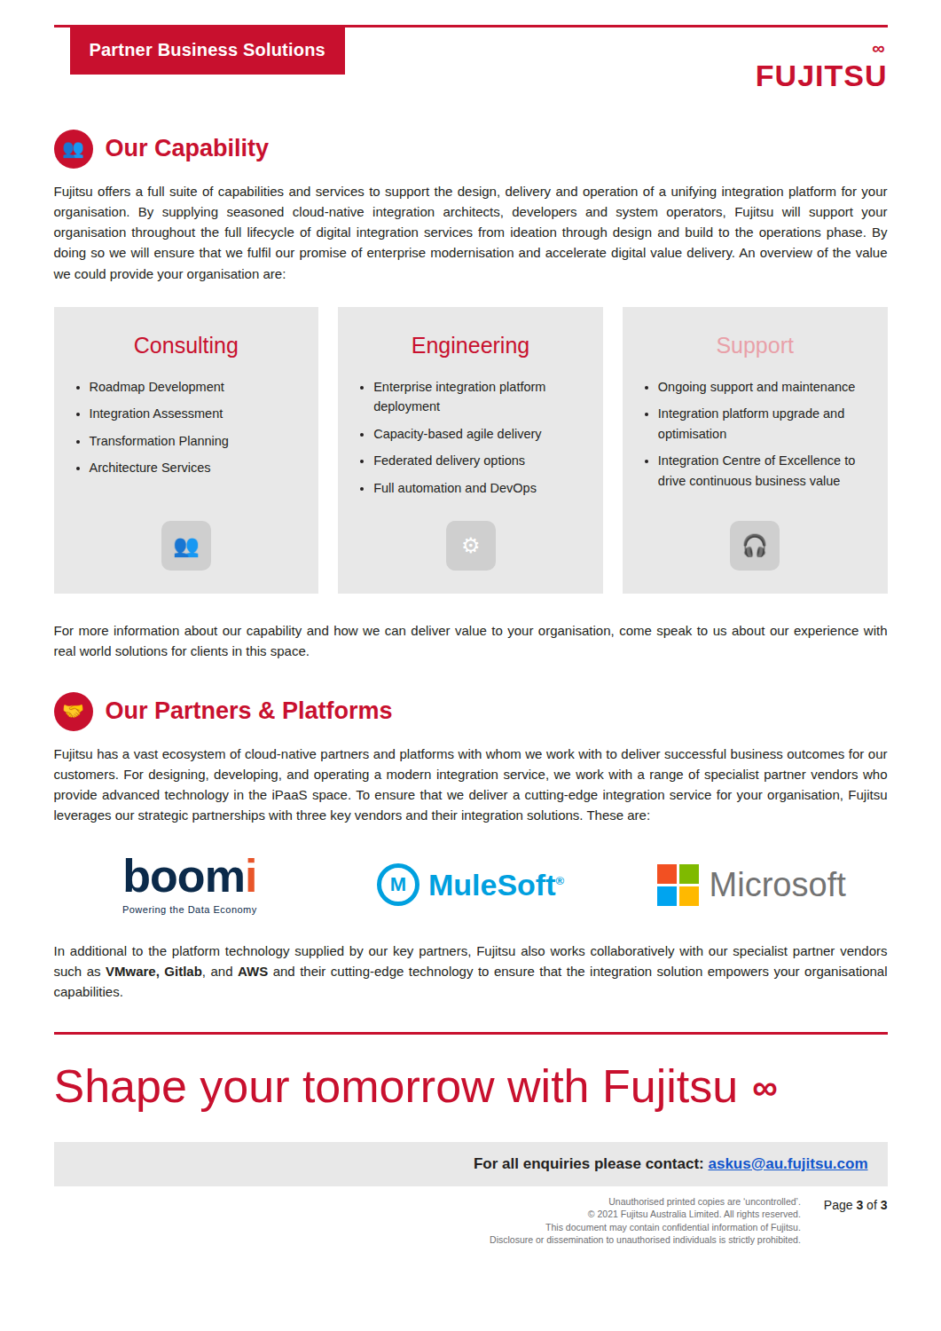Partner Business Solutions
FUJITSU∞
👥Our Capability
Fujitsu offers a full suite of capabilities and services to support the design, delivery and operation of a unifying integration platform for your organisation. By supplying seasoned cloud-native integration architects, developers and system operators, Fujitsu will support your organisation throughout the full lifecycle of digital integration services from ideation through design and build to the operations phase. By doing so we will ensure that we fulfil our promise of enterprise modernisation and accelerate digital value delivery. An overview of the value we could provide your organisation are:
Consulting
Roadmap Development
Integration Assessment
Transformation Planning
Architecture Services
👥
Engineering
Enterprise integration platform deployment
Capacity-based agile delivery
Federated delivery options
Full automation and DevOps
⚙
Support
Ongoing support and maintenance
Integration platform upgrade and optimisation
Integration Centre of Excellence to drive continuous business value
🎧
For more information about our capability and how we can deliver value to your organisation, come speak to us about our experience with real world solutions for clients in this space.
🤝Our Partners & Platforms
Fujitsu has a vast ecosystem of cloud-native partners and platforms with whom we work with to deliver successful business outcomes for our customers. For designing, developing, and operating a modern integration service, we work with a range of specialist partner vendors who provide advanced technology in the iPaaS space. To ensure that we deliver a cutting-edge integration service for your organisation, Fujitsu leverages our strategic partnerships with three key vendors and their integration solutions. These are:
boomi
Powering the Data Economy
M
MuleSoft®
Microsoft
In additional to the platform technology supplied by our key partners, Fujitsu also works collaboratively with our specialist partner vendors such as VMware, Gitlab, and AWS and their cutting-edge technology to ensure that the integration solution empowers your organisational capabilities.
Shape your tomorrow with Fujitsu ∞
For all enquiries please contact: askus@au.fujitsu.com
Unauthorised printed copies are ‘uncontrolled’.
© 2021 Fujitsu Australia Limited. All rights reserved.
This document may contain confidential information of Fujitsu.
Disclosure or dissemination to unauthorised individuals is strictly prohibited.
Page 3 of 3